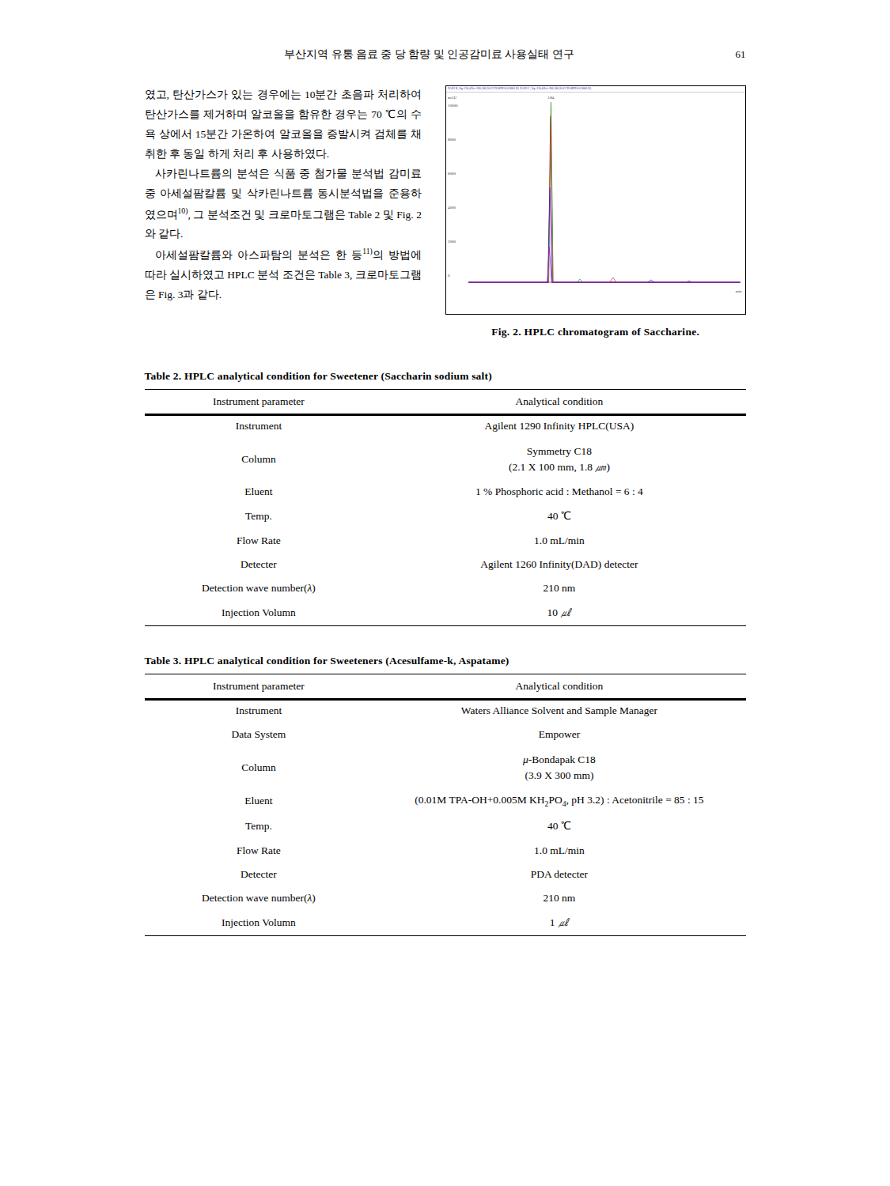부산지역 유통 음료 중 당 함량 및 인공감미료 사용실태 연구
61
였고, 탄산가스가 있는 경우에는 10분간 초음파 처리하여 탄산가스를 제거하며 알코올을 함유한 경우는 70 ℃의 수욕 상에서 15분간 가온하여 알코올을 증발시켜 검체를 채취한 후 동일 하게 처리 후 사용하였다.
사카린나트륨의 분석은 식품 중 첨가물 분석법 감미료 중 아세설팜칼륨 및 삭카린나트륨 동시분석법을 준용하였으며10), 그 분석조건 및 크로마토그램은 Table 2 및 Fig. 2와 같다.
아세설팜칼륨와 아스파탐의 분석은 한 등11)의 방법에 따라 실시하였고 HPLC 분석 조건은 Table 3, 크로마토그램은 Fig. 3과 같다.
DAD1 B, Sig=210,4 Ref=360,100 (SACCHARIN\SAC0001.D) DAD1 C, Sig=210,4 Ref=360,100 (SACCHARIN\SAC0001.D)
mAU
10000
8000
6000
4000
2000
0
2.004
min
Fig. 2. HPLC chromatogram of Saccharine.
Table 2. HPLC analytical condition for Sweetener (Saccharin sodium salt)
| Instrument parameter | Analytical condition |
| --- | --- |
| Instrument | Agilent 1290 Infinity HPLC(USA) |
| Column | Symmetry C18 (2.1 X 100 mm, 1.8 ㎛ ) |
| Eluent | 1 % Phosphoric acid : Methanol = 6 : 4 |
| Temp. | 40 ℃ |
| Flow Rate | 1.0 mL/min |
| Detecter | Agilent 1260 Infinity(DAD) detecter |
| Detection wave number( λ ) | 210 nm |
| Injection Volumn | 10 ㎕ |
Table 3. HPLC analytical condition for Sweeteners (Acesulfame-k, Aspatame)
| Instrument parameter | Analytical condition |
| --- | --- |
| Instrument | Waters Alliance Solvent and Sample Manager |
| Data System | Empower |
| Column | μ -Bondapak C18 (3.9 X 300 mm) |
| Eluent | (0.01M TPA-OH+0.005M KH 2 PO 4 , pH 3.2) : Acetonitrile = 85 : 15 |
| Temp. | 40 ℃ |
| Flow Rate | 1.0 mL/min |
| Detecter | PDA detecter |
| Detection wave number( λ ) | 210 nm |
| Injection Volumn | 1 ㎕ |